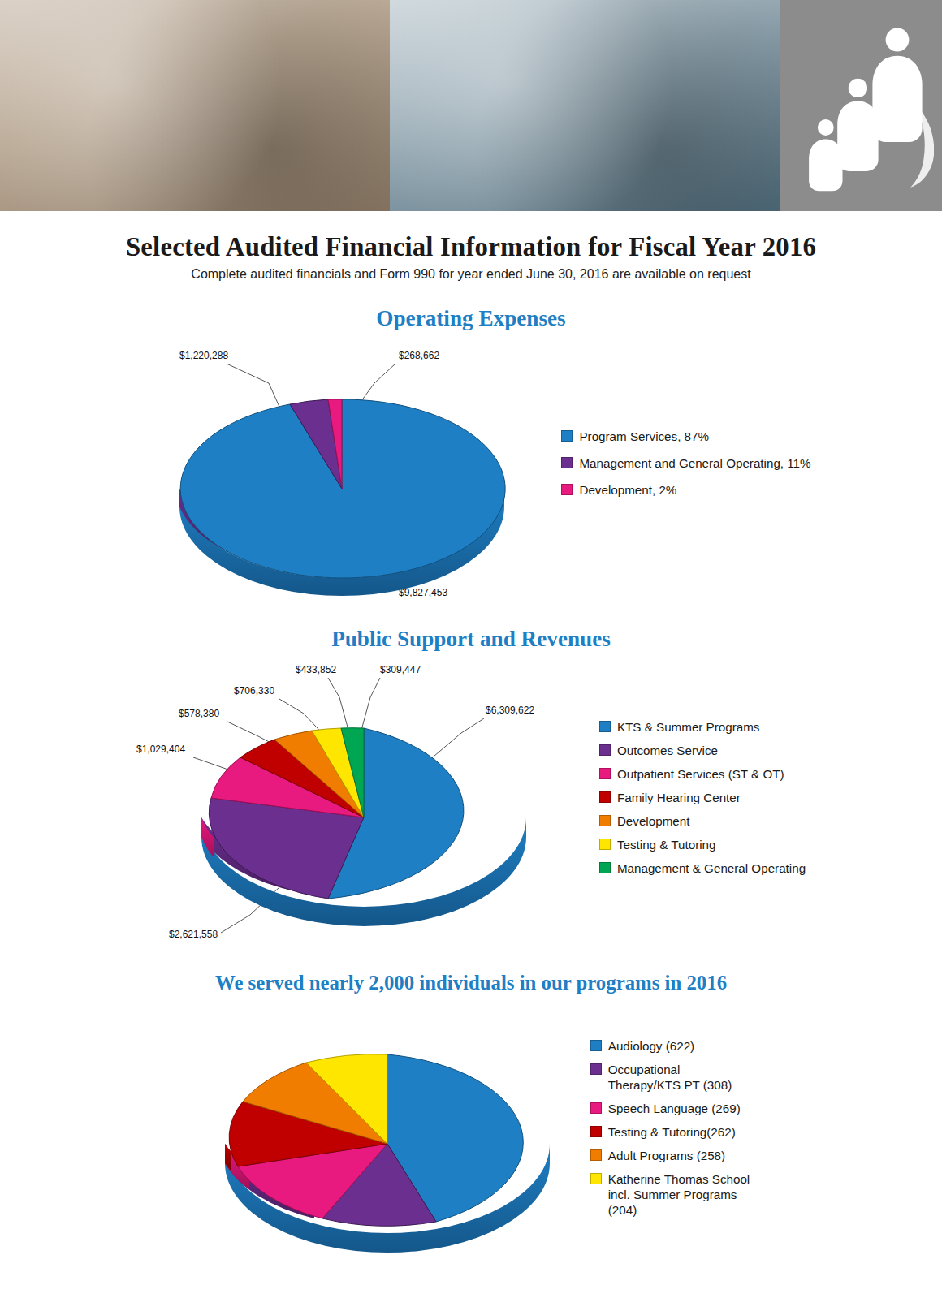Selected Audited Financial Information for Fiscal Year 2016
Complete audited financials and Form 990 for year ended June 30, 2016 are available on request
Operating Expenses
$1,220,288 $268,662 $9,827,453
Program Services, 87%
Management and General Operating, 11%
Development, 2%
Public Support and Revenues
$433,852 $309,447 $706,330 $578,380 $1,029,404 $2,621,558 $6,309,622
KTS & Summer Programs
Outcomes Service
Outpatient Services (ST & OT)
Family Hearing Center
Development
Testing & Tutoring
Management & General Operating
We served nearly 2,000 individuals in our programs in 2016
Audiology (622)
Occupational
Therapy/KTS PT (308)
Speech Language (269)
Testing & Tutoring(262)
Adult Programs (258)
Katherine Thomas School
incl. Summer Programs
(204)